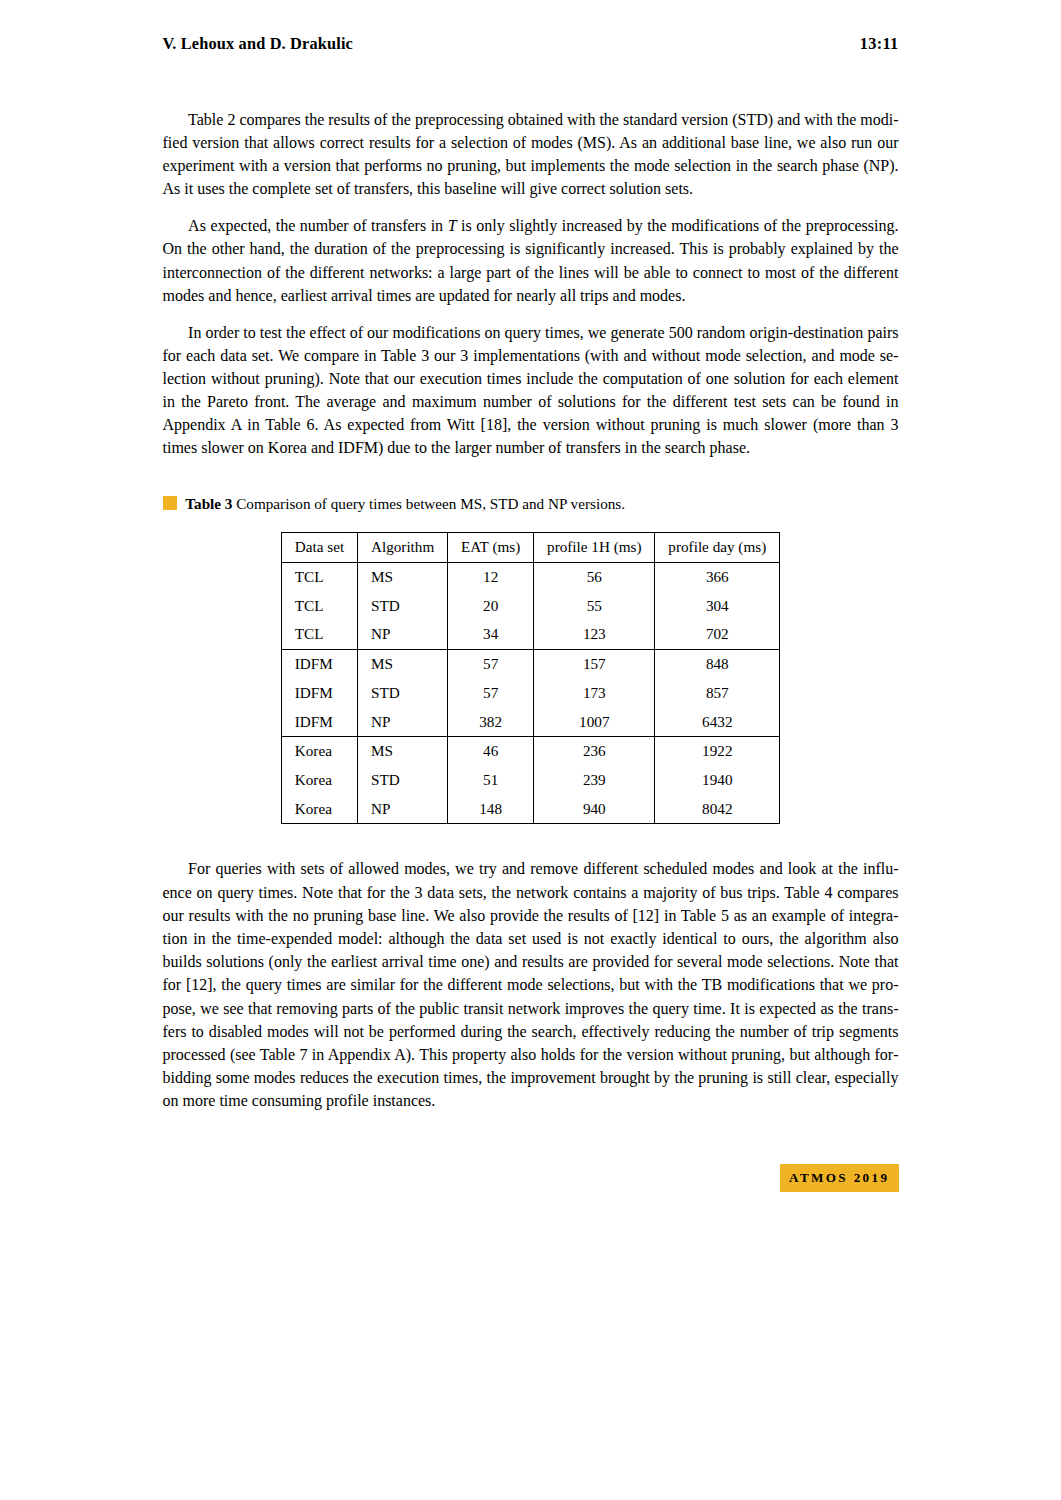V. Lehoux and D. Drakulic 13:11
Table 2 compares the results of the preprocessing obtained with the standard version (STD) and with the modified version that allows correct results for a selection of modes (MS). As an additional base line, we also run our experiment with a version that performs no pruning, but implements the mode selection in the search phase (NP). As it uses the complete set of transfers, this baseline will give correct solution sets.
As expected, the number of transfers in T is only slightly increased by the modifications of the preprocessing. On the other hand, the duration of the preprocessing is significantly increased. This is probably explained by the interconnection of the different networks: a large part of the lines will be able to connect to most of the different modes and hence, earliest arrival times are updated for nearly all trips and modes.
In order to test the effect of our modifications on query times, we generate 500 random origin-destination pairs for each data set. We compare in Table 3 our 3 implementations (with and without mode selection, and mode selection without pruning). Note that our execution times include the computation of one solution for each element in the Pareto front. The average and maximum number of solutions for the different test sets can be found in Appendix A in Table 6. As expected from Witt [18], the version without pruning is much slower (more than 3 times slower on Korea and IDFM) due to the larger number of transfers in the search phase.
Table 3 Comparison of query times between MS, STD and NP versions.
| Data set | Algorithm | EAT (ms) | profile 1H (ms) | profile day (ms) |
| --- | --- | --- | --- | --- |
| TCL | MS | 12 | 56 | 366 |
| TCL | STD | 20 | 55 | 304 |
| TCL | NP | 34 | 123 | 702 |
| IDFM | MS | 57 | 157 | 848 |
| IDFM | STD | 57 | 173 | 857 |
| IDFM | NP | 382 | 1007 | 6432 |
| Korea | MS | 46 | 236 | 1922 |
| Korea | STD | 51 | 239 | 1940 |
| Korea | NP | 148 | 940 | 8042 |
For queries with sets of allowed modes, we try and remove different scheduled modes and look at the influence on query times. Note that for the 3 data sets, the network contains a majority of bus trips. Table 4 compares our results with the no pruning base line. We also provide the results of [12] in Table 5 as an example of integration in the time-expended model: although the data set used is not exactly identical to ours, the algorithm also builds solutions (only the earliest arrival time one) and results are provided for several mode selections. Note that for [12], the query times are similar for the different mode selections, but with the TB modifications that we propose, we see that removing parts of the public transit network improves the query time. It is expected as the transfers to disabled modes will not be performed during the search, effectively reducing the number of trip segments processed (see Table 7 in Appendix A). This property also holds for the version without pruning, but although forbidding some modes reduces the execution times, the improvement brought by the pruning is still clear, especially on more time consuming profile instances.
ATMOS 2019